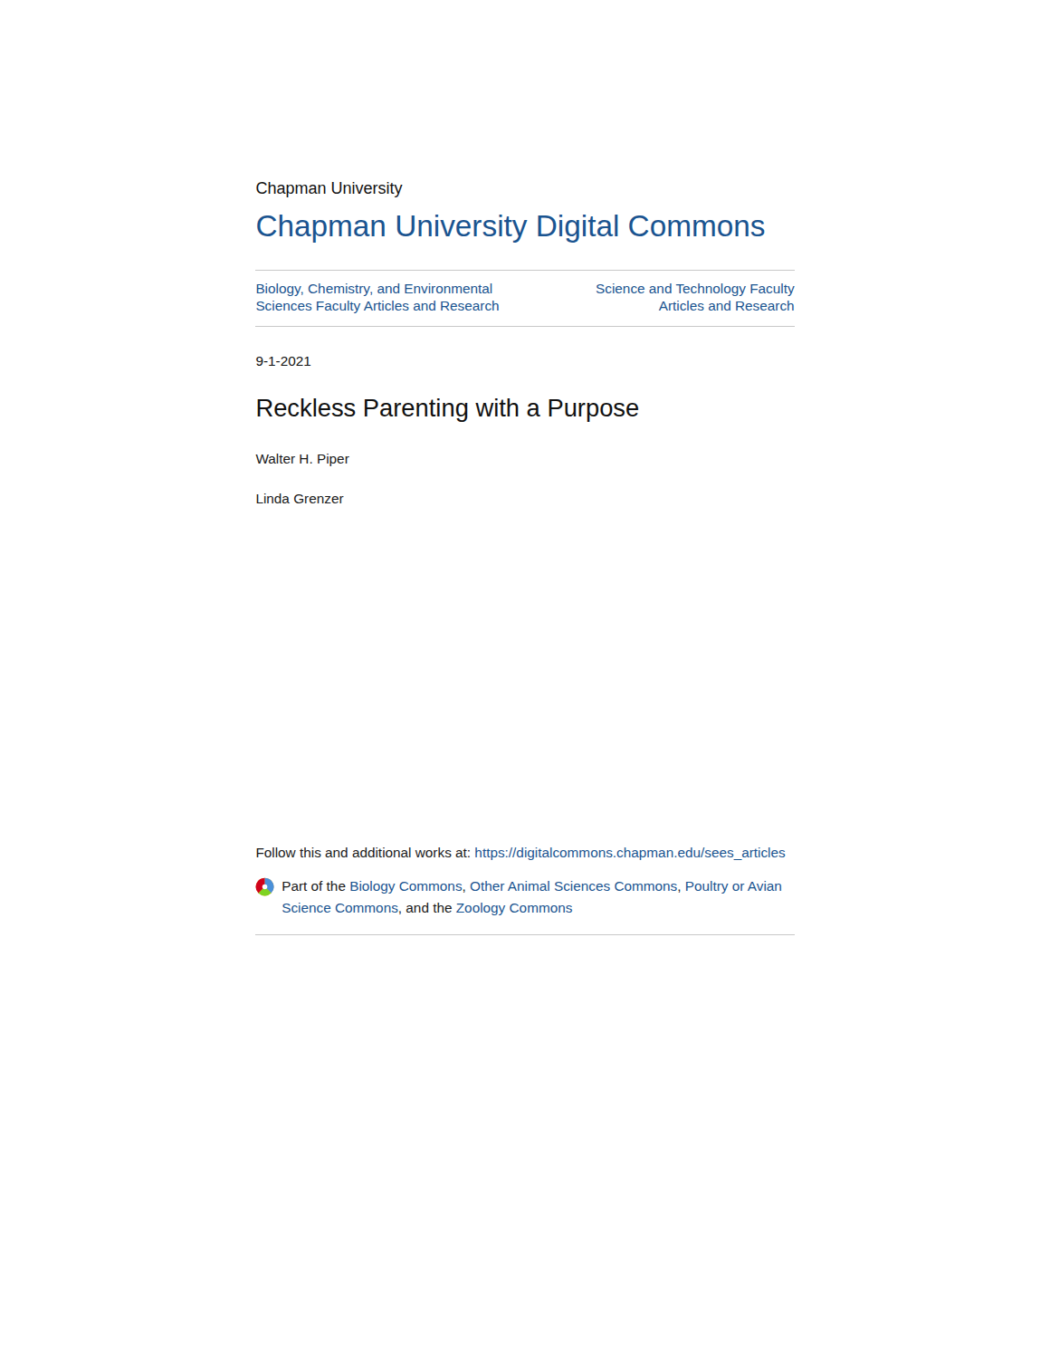Chapman University
Chapman University Digital Commons
Biology, Chemistry, and Environmental Sciences Faculty Articles and Research
Science and Technology Faculty Articles and Research
9-1-2021
Reckless Parenting with a Purpose
Walter H. Piper
Linda Grenzer
Follow this and additional works at: https://digitalcommons.chapman.edu/sees_articles
Part of the Biology Commons, Other Animal Sciences Commons, Poultry or Avian Science Commons, and the Zoology Commons